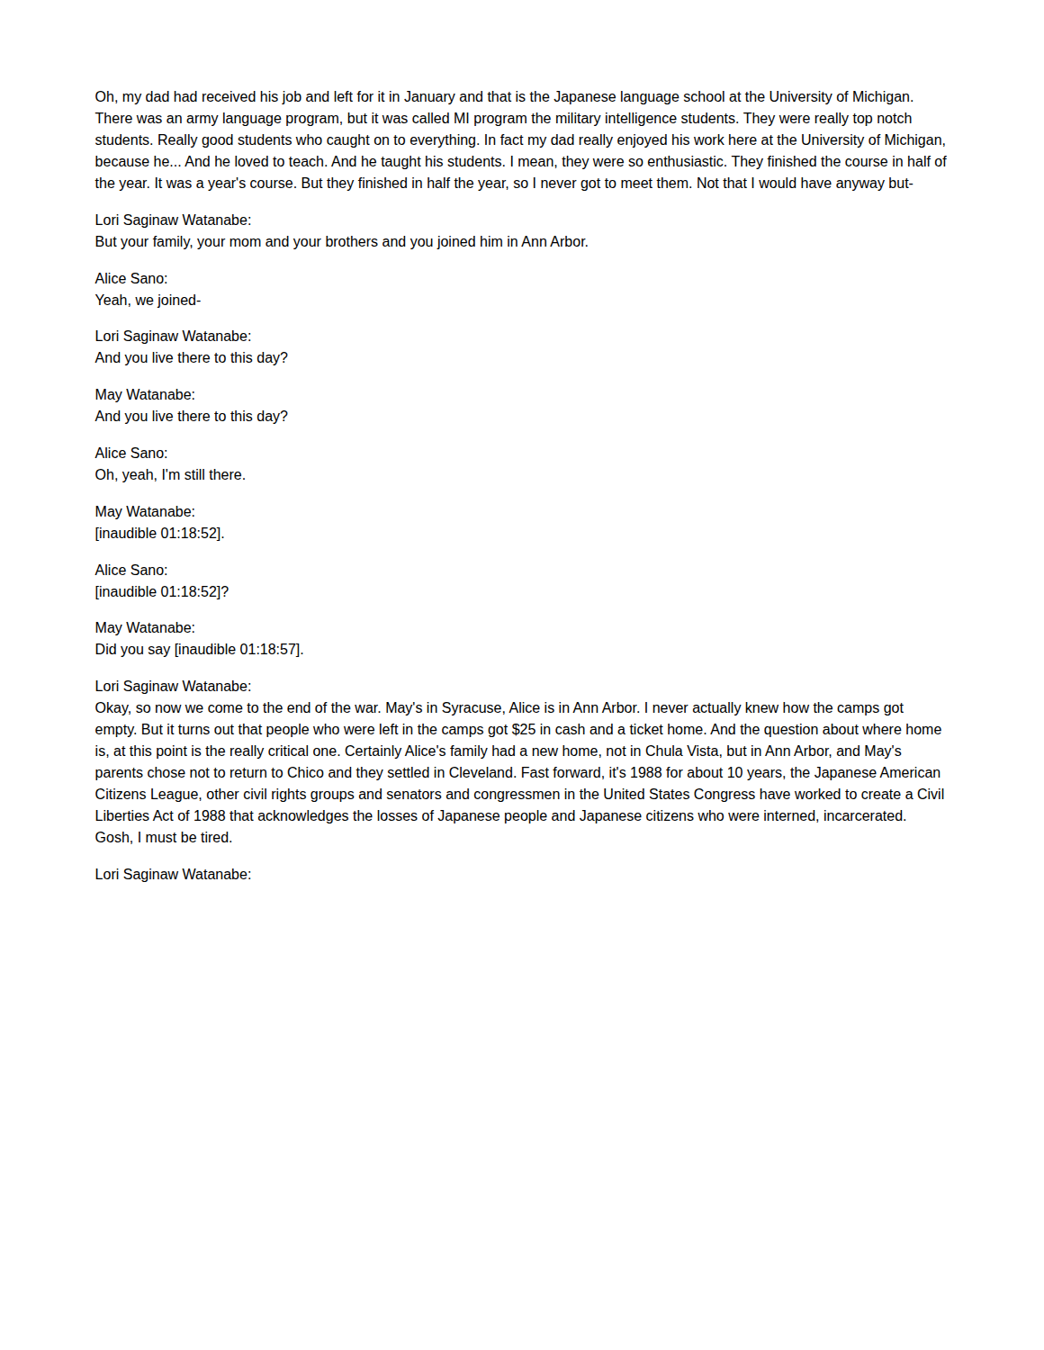Oh, my dad had received his job and left for it in January and that is the Japanese language school at the University of Michigan. There was an army language program, but it was called MI program the military intelligence students. They were really top notch students. Really good students who caught on to everything. In fact my dad really enjoyed his work here at the University of Michigan, because he... And he loved to teach. And he taught his students. I mean, they were so enthusiastic. They finished the course in half of the year. It was a year's course. But they finished in half the year, so I never got to meet them. Not that I would have anyway but-
Lori Saginaw Watanabe:
But your family, your mom and your brothers and you joined him in Ann Arbor.
Alice Sano:
Yeah, we joined-
Lori Saginaw Watanabe:
And you live there to this day?
May Watanabe:
And you live there to this day?
Alice Sano:
Oh, yeah, I'm still there.
May Watanabe:
[inaudible 01:18:52].
Alice Sano:
[inaudible 01:18:52]?
May Watanabe:
Did you say [inaudible 01:18:57].
Lori Saginaw Watanabe:
Okay, so now we come to the end of the war. May's in Syracuse, Alice is in Ann Arbor. I never actually knew how the camps got empty. But it turns out that people who were left in the camps got $25 in cash and a ticket home. And the question about where home is, at this point is the really critical one. Certainly Alice's family had a new home, not in Chula Vista, but in Ann Arbor, and May's parents chose not to return to Chico and they settled in Cleveland. Fast forward, it's 1988 for about 10 years, the Japanese American Citizens League, other civil rights groups and senators and congressmen in the United States Congress have worked to create a Civil Liberties Act of 1988 that acknowledges the losses of Japanese people and Japanese citizens who were interned, incarcerated. Gosh, I must be tired.
Lori Saginaw Watanabe: